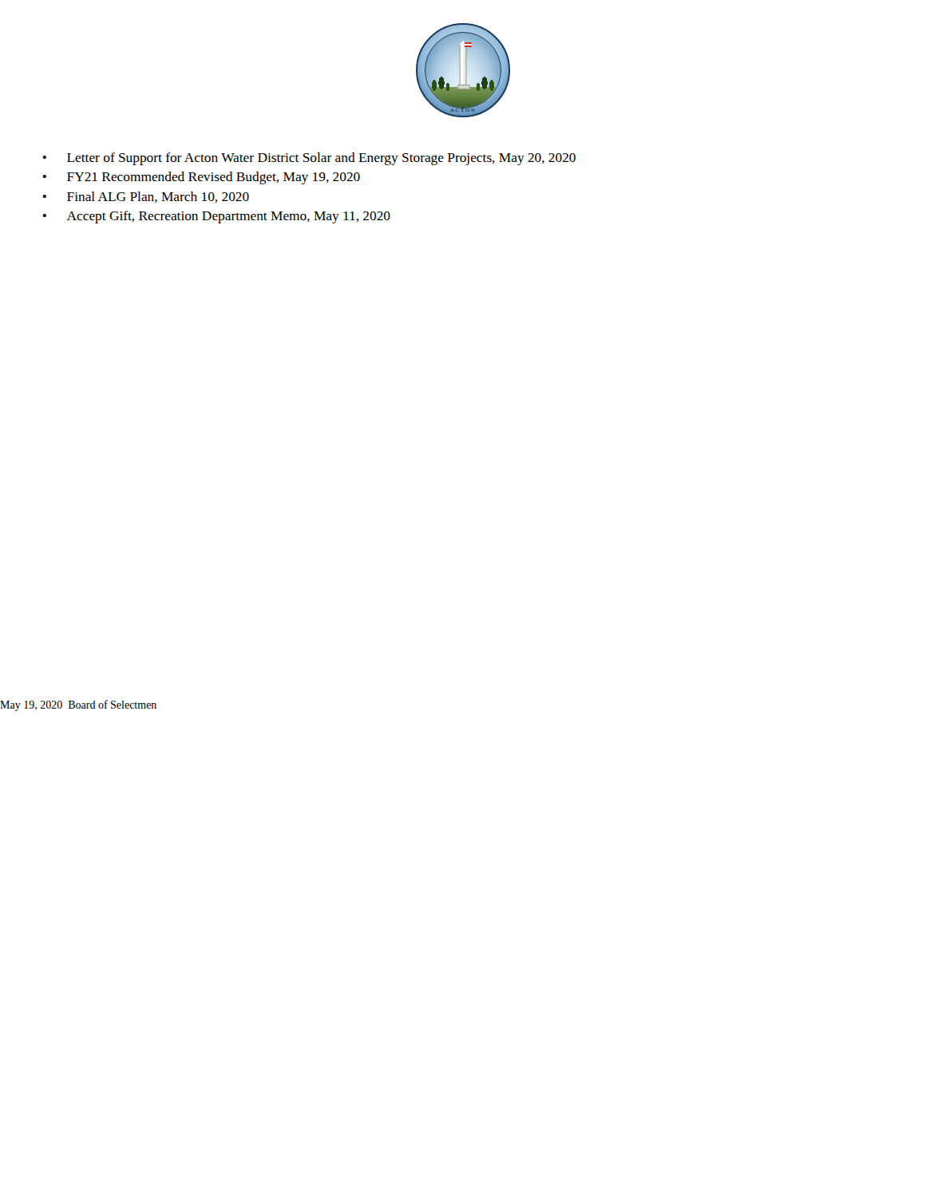ACTON
Letter of Support for Acton Water District Solar and Energy Storage Projects, May 20, 2020
FY21 Recommended Revised Budget, May 19, 2020
Final ALG Plan, March 10, 2020
Accept Gift, Recreation Department Memo, May 11, 2020
May 19, 2020 Board of Selectmen